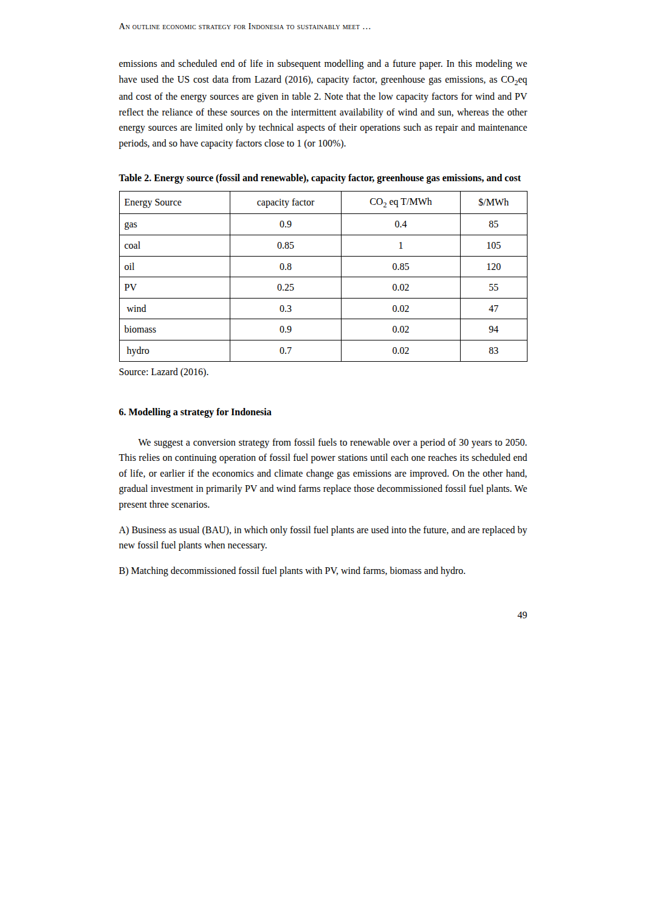An outline economic strategy for Indonesia to sustainably meet …
emissions and scheduled end of life in subsequent modelling and a future paper. In this modeling we have used the US cost data from Lazard (2016), capacity factor, greenhouse gas emissions, as CO2eq and cost of the energy sources are given in table 2. Note that the low capacity factors for wind and PV reflect the reliance of these sources on the intermittent availability of wind and sun, whereas the other energy sources are limited only by technical aspects of their operations such as repair and maintenance periods, and so have capacity factors close to 1 (or 100%).
Table 2. Energy source (fossil and renewable), capacity factor, greenhouse gas emissions, and cost
| Energy Source | capacity factor | CO 2 eq T/MWh | $/MWh |
| --- | --- | --- | --- |
| gas | 0.9 | 0.4 | 85 |
| coal | 0.85 | 1 | 105 |
| oil | 0.8 | 0.85 | 120 |
| PV | 0.25 | 0.02 | 55 |
| wind | 0.3 | 0.02 | 47 |
| biomass | 0.9 | 0.02 | 94 |
| hydro | 0.7 | 0.02 | 83 |
Source: Lazard (2016).
6. Modelling a strategy for Indonesia
We suggest a conversion strategy from fossil fuels to renewable over a period of 30 years to 2050. This relies on continuing operation of fossil fuel power stations until each one reaches its scheduled end of life, or earlier if the economics and climate change gas emissions are improved. On the other hand, gradual investment in primarily PV and wind farms replace those decommissioned fossil fuel plants. We present three scenarios.
A) Business as usual (BAU), in which only fossil fuel plants are used into the future, and are replaced by new fossil fuel plants when necessary.
B) Matching decommissioned fossil fuel plants with PV, wind farms, biomass and hydro.
49